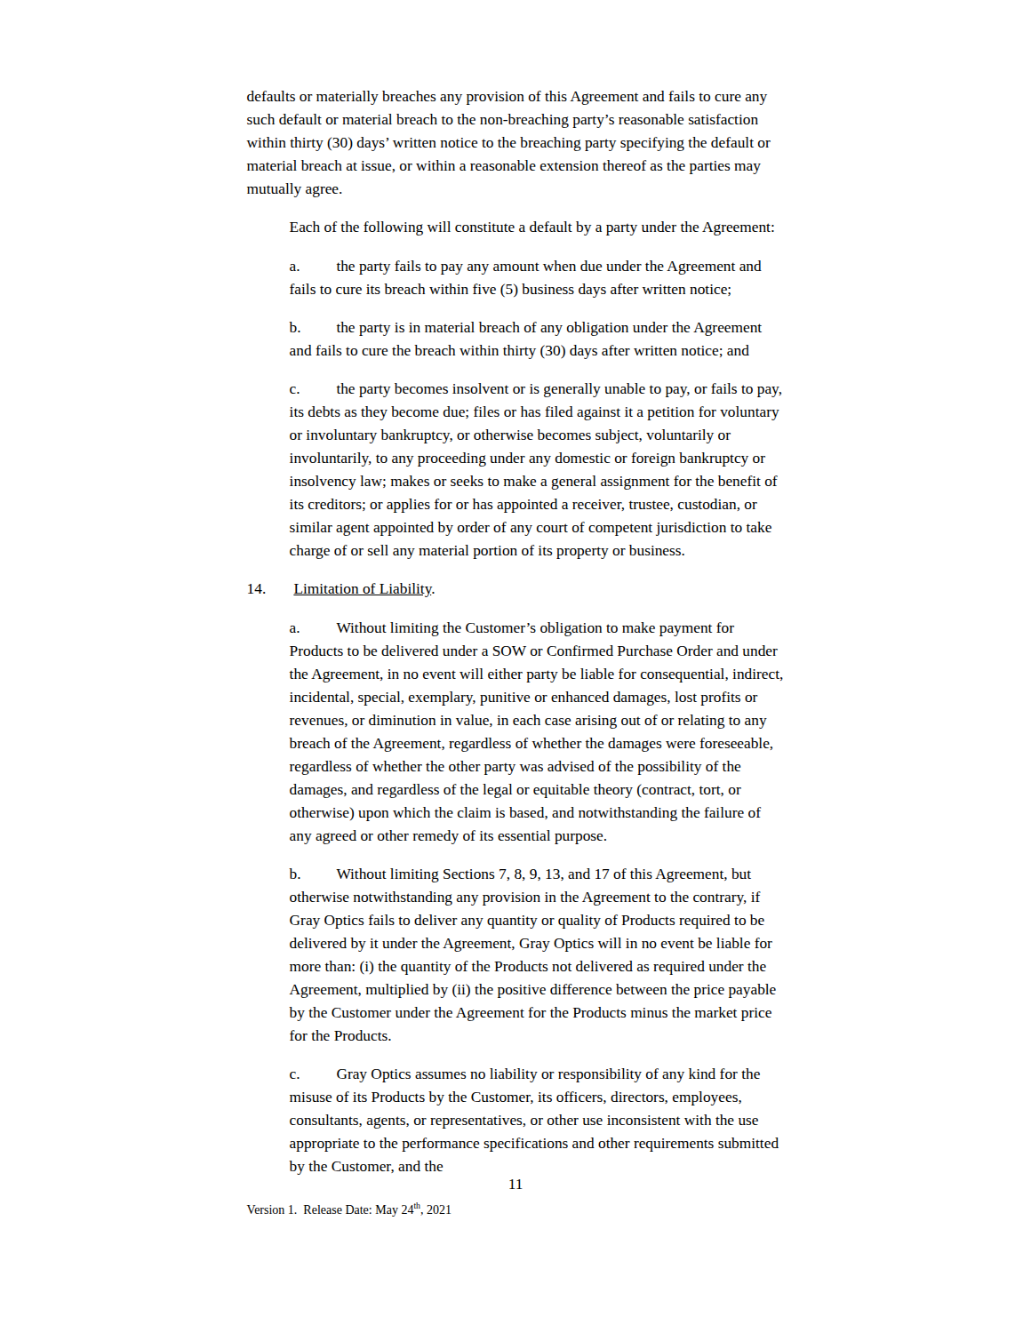defaults or materially breaches any provision of this Agreement and fails to cure any such default or material breach to the non-breaching party’s reasonable satisfaction within thirty (30) days’ written notice to the breaching party specifying the default or material breach at issue, or within a reasonable extension thereof as the parties may mutually agree.
Each of the following will constitute a default by a party under the Agreement:
a. the party fails to pay any amount when due under the Agreement and fails to cure its breach within five (5) business days after written notice;
b. the party is in material breach of any obligation under the Agreement and fails to cure the breach within thirty (30) days after written notice; and
c. the party becomes insolvent or is generally unable to pay, or fails to pay, its debts as they become due; files or has filed against it a petition for voluntary or involuntary bankruptcy, or otherwise becomes subject, voluntarily or involuntarily, to any proceeding under any domestic or foreign bankruptcy or insolvency law; makes or seeks to make a general assignment for the benefit of its creditors; or applies for or has appointed a receiver, trustee, custodian, or similar agent appointed by order of any court of competent jurisdiction to take charge of or sell any material portion of its property or business.
14. Limitation of Liability.
a. Without limiting the Customer’s obligation to make payment for Products to be delivered under a SOW or Confirmed Purchase Order and under the Agreement, in no event will either party be liable for consequential, indirect, incidental, special, exemplary, punitive or enhanced damages, lost profits or revenues, or diminution in value, in each case arising out of or relating to any breach of the Agreement, regardless of whether the damages were foreseeable, regardless of whether the other party was advised of the possibility of the damages, and regardless of the legal or equitable theory (contract, tort, or otherwise) upon which the claim is based, and notwithstanding the failure of any agreed or other remedy of its essential purpose.
b. Without limiting Sections 7, 8, 9, 13, and 17 of this Agreement, but otherwise notwithstanding any provision in the Agreement to the contrary, if Gray Optics fails to deliver any quantity or quality of Products required to be delivered by it under the Agreement, Gray Optics will in no event be liable for more than: (i) the quantity of the Products not delivered as required under the Agreement, multiplied by (ii) the positive difference between the price payable by the Customer under the Agreement for the Products minus the market price for the Products.
c. Gray Optics assumes no liability or responsibility of any kind for the misuse of its Products by the Customer, its officers, directors, employees, consultants, agents, or representatives, or other use inconsistent with the use appropriate to the performance specifications and other requirements submitted by the Customer, and the
11
Version 1. Release Date: May 24th, 2021